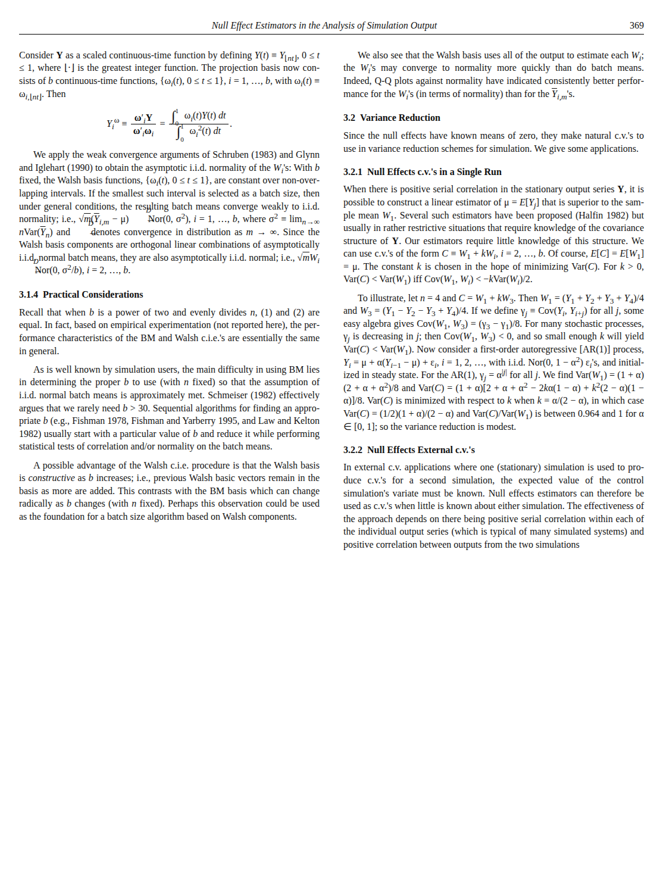Null Effect Estimators in the Analysis of Simulation Output 369
Consider Y as a scaled continuous-time function by defining Y(t) ≡ Y⌊nt⌋, 0 ≤ t ≤ 1, where ⌊·⌋ is the greatest integer function. The projection basis now consists of b continuous-time functions, {ωi(t), 0 ≤ t ≤ 1}, i = 1, …, b, with ωi(t) ≡ ωi,⌊nt⌋. Then
Yiω ≡ ω′iY ω′iωi = ∫10 ωi(t)Y(t) dt∫10 ωi2(t) dt.
We apply the weak convergence arguments of Schruben (1983) and Glynn and Iglehart (1990) to obtain the asymptotic i.i.d. normality of the Wi's: With b fixed, the Walsh basis functions, {ωi(t), 0 ≤ t ≤ 1}, are constant over non-overlapping intervals. If the smallest such interval is selected as a batch size, then under general conditions, the resulting batch means converge weakly to i.i.d. normality; i.e., √m(Yi,m − μ) D→ Nor(0, σ2), i = 1, …, b, where σ2 ≡ limn→∞ n Var(Yn) and D→ denotes convergence in distribution as m → ∞. Since the Walsh basis components are orthogonal linear combinations of asymptotically i.i.d. normal batch means, they are also asymptotically i.i.d. normal; i.e., √mWi D→ Nor(0, σ2/b), i = 2, …, b.
3.1.4 Practical Considerations
Recall that when b is a power of two and evenly divides n, (1) and (2) are equal. In fact, based on empirical experimentation (not reported here), the performance characteristics of the BM and Walsh c.i.e.'s are essentially the same in general.
As is well known by simulation users, the main difficulty in using BM lies in determining the proper b to use (with n fixed) so that the assumption of i.i.d. normal batch means is approximately met. Schmeiser (1982) effectively argues that we rarely need b > 30. Sequential algorithms for finding an appropriate b (e.g., Fishman 1978, Fishman and Yarberry 1995, and Law and Kelton 1982) usually start with a particular value of b and reduce it while performing statistical tests of correlation and/or normality on the batch means.
A possible advantage of the Walsh c.i.e. procedure is that the Walsh basis is constructive as b increases; i.e., previous Walsh basic vectors remain in the basis as more are added. This contrasts with the BM basis which can change radically as b changes (with n fixed). Perhaps this observation could be used as the foundation for a batch size algorithm based on Walsh components.
We also see that the Walsh basis uses all of the output to estimate each Wi; the Wi's may converge to normality more quickly than do batch means. Indeed, Q-Q plots against normality have indicated consistently better performance for the Wi's (in terms of normality) than for the Yi,m's.
3.2 Variance Reduction
Since the null effects have known means of zero, they make natural c.v.'s to use in variance reduction schemes for simulation. We give some applications.
3.2.1 Null Effects c.v.'s in a Single Run
When there is positive serial correlation in the stationary output series Y, it is possible to construct a linear estimator of μ = E[Yj] that is superior to the sample mean W1. Several such estimators have been proposed (Halfin 1982) but usually in rather restrictive situations that require knowledge of the covariance structure of Y. Our estimators require little knowledge of this structure. We can use c.v.'s of the form C ≡ W1 + kWi, i = 2, …, b. Of course, E[C] = E[W1] = μ. The constant k is chosen in the hope of minimizing Var(C). For k > 0, Var(C) < Var(W1) iff Cov(W1, Wi) < −k Var(Wi)/2.
To illustrate, let n = 4 and C = W1 + kW3. Then W1 = (Y1 + Y2 + Y3 + Y4)/4 and W3 = (Y1 − Y2 − Y3 + Y4)/4. If we define γj ≡ Cov(Yi, Yi+j) for all j, some easy algebra gives Cov(W1, W3) = (γ3 − γ1)/8. For many stochastic processes, γj is decreasing in j; then Cov(W1, W3) < 0, and so small enough k will yield Var(C) < Var(W1). Now consider a first-order autoregressive [AR(1)] process, Yi = μ + α(Yi−1 − μ) + εi, i = 1, 2, …, with i.i.d. Nor(0, 1 − α2) εi's, and initialized in steady state. For the AR(1), γj = α|j| for all j. We find Var(W1) = (1 + α)(2 + α + α2)/8 and Var(C) = (1 + α)[2 + α + α2 − 2kα(1 − α) + k2(2 − α)(1 − α)]/8. Var(C) is minimized with respect to k when k = α/(2 − α), in which case Var(C) = (1/2)(1 + α)/(2 − α) and Var(C)/Var(W1) is between 0.964 and 1 for α ∈ [0, 1]; so the variance reduction is modest.
3.2.2 Null Effects External c.v.'s
In external c.v. applications where one (stationary) simulation is used to produce c.v.'s for a second simulation, the expected value of the control simulation's variate must be known. Null effects estimators can therefore be used as c.v.'s when little is known about either simulation. The effectiveness of the approach depends on there being positive serial correlation within each of the individual output series (which is typical of many simulated systems) and positive correlation between outputs from the two simulations